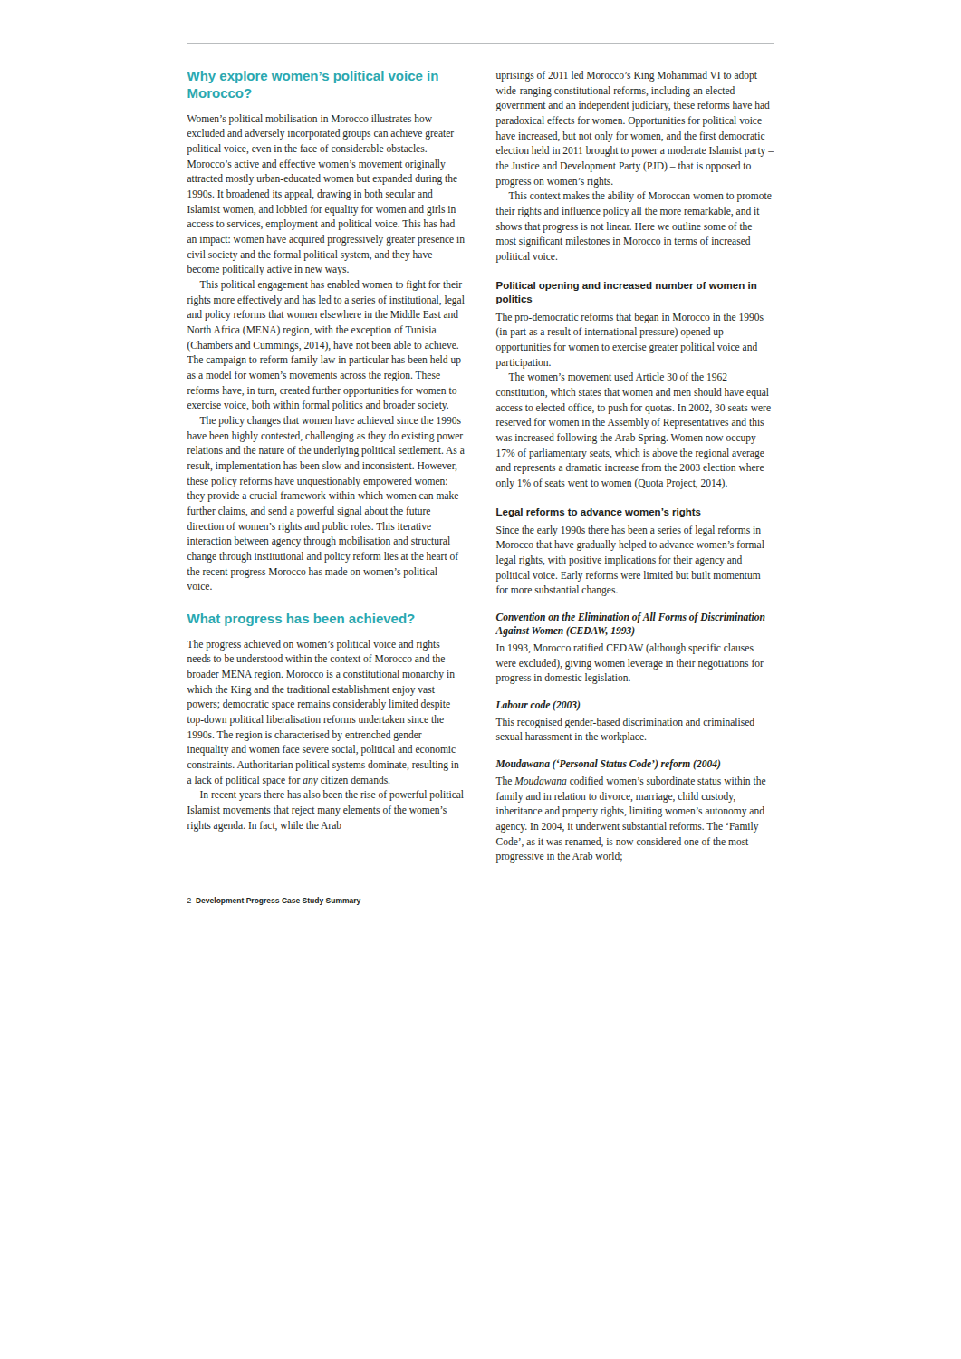Why explore women’s political voice in Morocco?
Women’s political mobilisation in Morocco illustrates how excluded and adversely incorporated groups can achieve greater political voice, even in the face of considerable obstacles. Morocco’s active and effective women’s movement originally attracted mostly urban-educated women but expanded during the 1990s. It broadened its appeal, drawing in both secular and Islamist women, and lobbied for equality for women and girls in access to services, employment and political voice. This has had an impact: women have acquired progressively greater presence in civil society and the formal political system, and they have become politically active in new ways.
This political engagement has enabled women to fight for their rights more effectively and has led to a series of institutional, legal and policy reforms that women elsewhere in the Middle East and North Africa (MENA) region, with the exception of Tunisia (Chambers and Cummings, 2014), have not been able to achieve. The campaign to reform family law in particular has been held up as a model for women’s movements across the region. These reforms have, in turn, created further opportunities for women to exercise voice, both within formal politics and broader society.
The policy changes that women have achieved since the 1990s have been highly contested, challenging as they do existing power relations and the nature of the underlying political settlement. As a result, implementation has been slow and inconsistent. However, these policy reforms have unquestionably empowered women: they provide a crucial framework within which women can make further claims, and send a powerful signal about the future direction of women’s rights and public roles. This iterative interaction between agency through mobilisation and structural change through institutional and policy reform lies at the heart of the recent progress Morocco has made on women’s political voice.
What progress has been achieved?
The progress achieved on women’s political voice and rights needs to be understood within the context of Morocco and the broader MENA region. Morocco is a constitutional monarchy in which the King and the traditional establishment enjoy vast powers; democratic space remains considerably limited despite top-down political liberalisation reforms undertaken since the 1990s. The region is characterised by entrenched gender inequality and women face severe social, political and economic constraints. Authoritarian political systems dominate, resulting in a lack of political space for any citizen demands.
In recent years there has also been the rise of powerful political Islamist movements that reject many elements of the women’s rights agenda. In fact, while the Arab
uprisings of 2011 led Morocco’s King Mohammad VI to adopt wide-ranging constitutional reforms, including an elected government and an independent judiciary, these reforms have had paradoxical effects for women. Opportunities for political voice have increased, but not only for women, and the first democratic election held in 2011 brought to power a moderate Islamist party – the Justice and Development Party (PJD) – that is opposed to progress on women’s rights.
This context makes the ability of Moroccan women to promote their rights and influence policy all the more remarkable, and it shows that progress is not linear. Here we outline some of the most significant milestones in Morocco in terms of increased political voice.
Political opening and increased number of women in politics
The pro-democratic reforms that began in Morocco in the 1990s (in part as a result of international pressure) opened up opportunities for women to exercise greater political voice and participation.
The women’s movement used Article 30 of the 1962 constitution, which states that women and men should have equal access to elected office, to push for quotas. In 2002, 30 seats were reserved for women in the Assembly of Representatives and this was increased following the Arab Spring. Women now occupy 17% of parliamentary seats, which is above the regional average and represents a dramatic increase from the 2003 election where only 1% of seats went to women (Quota Project, 2014).
Legal reforms to advance women’s rights
Since the early 1990s there has been a series of legal reforms in Morocco that have gradually helped to advance women’s formal legal rights, with positive implications for their agency and political voice. Early reforms were limited but built momentum for more substantial changes.
Convention on the Elimination of All Forms of Discrimination Against Women (CEDAW, 1993)
In 1993, Morocco ratified CEDAW (although specific clauses were excluded), giving women leverage in their negotiations for progress in domestic legislation.
Labour code (2003)
This recognised gender-based discrimination and criminalised sexual harassment in the workplace.
Moudawana (‘Personal Status Code’) reform (2004)
The Moudawana codified women’s subordinate status within the family and in relation to divorce, marriage, child custody, inheritance and property rights, limiting women’s autonomy and agency. In 2004, it underwent substantial reforms. The ‘Family Code’, as it was renamed, is now considered one of the most progressive in the Arab world;
2 Development Progress Case Study Summary